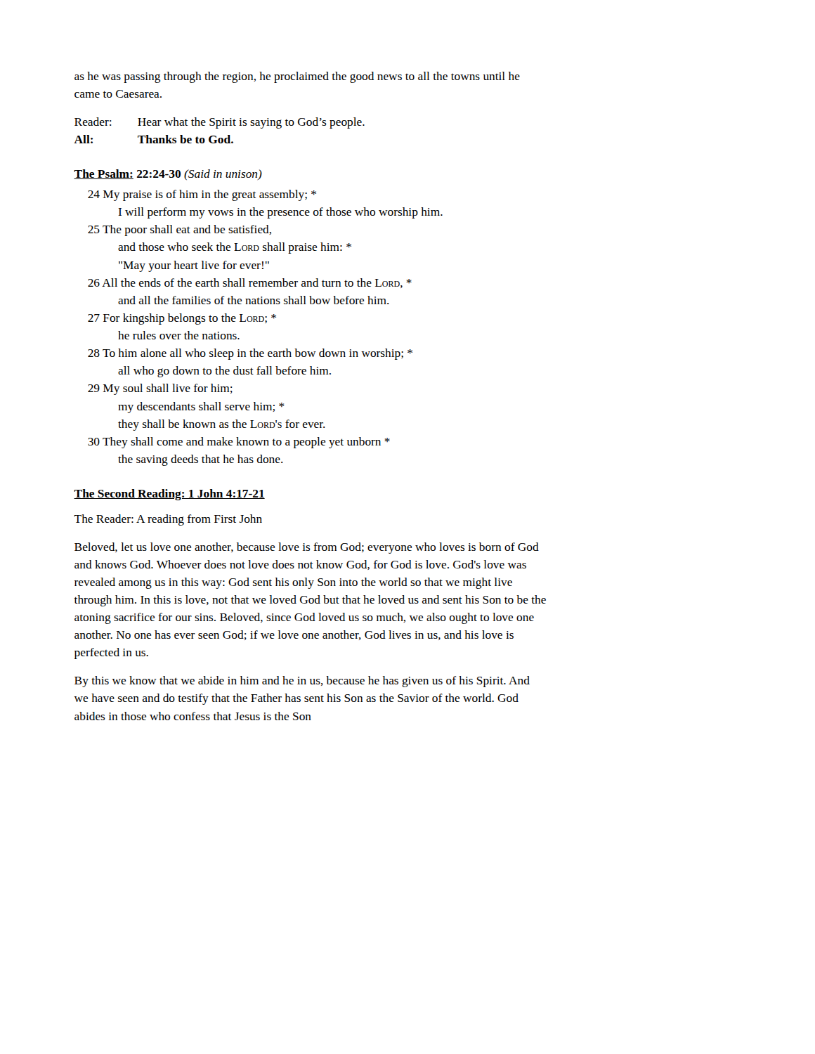as he was passing through the region, he proclaimed the good news to all the towns until he came to Caesarea.
Reader: Hear what the Spirit is saying to God’s people.
All: Thanks be to God.
The Psalm:
22:24-30 (Said in unison)
24 My praise is of him in the great assembly; *
I will perform my vows in the presence of those who worship him.
25 The poor shall eat and be satisfied,
and those who seek the Lord shall praise him: *
"May your heart live for ever!"
26 All the ends of the earth shall remember and turn to the Lord, *
and all the families of the nations shall bow before him.
27 For kingship belongs to the Lord; *
he rules over the nations.
28 To him alone all who sleep in the earth bow down in worship; *
all who go down to the dust fall before him.
29 My soul shall live for him;
my descendants shall serve him; *
they shall be known as the Lord's for ever.
30 They shall come and make known to a people yet unborn *
the saving deeds that he has done.
The Second Reading: 1 John 4:17-21
The Reader: A reading from First John
Beloved, let us love one another, because love is from God; everyone who loves is born of God and knows God. Whoever does not love does not know God, for God is love. God's love was revealed among us in this way: God sent his only Son into the world so that we might live through him. In this is love, not that we loved God but that he loved us and sent his Son to be the atoning sacrifice for our sins. Beloved, since God loved us so much, we also ought to love one another. No one has ever seen God; if we love one another, God lives in us, and his love is perfected in us.
By this we know that we abide in him and he in us, because he has given us of his Spirit. And we have seen and do testify that the Father has sent his Son as the Savior of the world. God abides in those who confess that Jesus is the Son